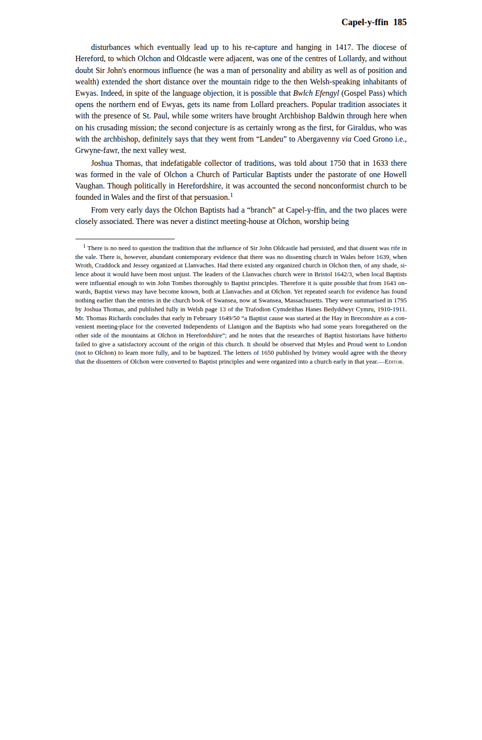Capel-y-ffin 185
disturbances which eventually lead up to his re-capture and hanging in 1417. The diocese of Hereford, to which Olchon and Oldcastle were adjacent, was one of the centres of Lollardy, and without doubt Sir John's enormous influence (he was a man of personality and ability as well as of position and wealth) extended the short distance over the mountain ridge to the then Welsh-speaking inhabitants of Ewyas. Indeed, in spite of the language objection, it is possible that Bwlch Efengyl (Gospel Pass) which opens the northern end of Ewyas, gets its name from Lollard preachers. Popular tradition associates it with the presence of St. Paul, while some writers have brought Archbishop Baldwin through here when on his crusading mission; the second conjecture is as certainly wrong as the first, for Giraldus, who was with the archbishop, definitely says that they went from “Landeu” to Abergavenny via Coed Grono i.e., Grwyne-fawr, the next valley west.
Joshua Thomas, that indefatigable collector of traditions, was told about 1750 that in 1633 there was formed in the vale of Olchon a Church of Particular Baptists under the pastorate of one Howell Vaughan. Though politically in Herefordshire, it was accounted the second nonconformist church to be founded in Wales and the first of that persuasion.1
From very early days the Olchon Baptists had a “branch” at Capel-y-ffin, and the two places were closely associated. There was never a distinct meeting-house at Olchon, worship being
1 There is no need to question the tradition that the influence of Sir John Oldcastle had persisted, and that dissent was rife in the vale. There is, however, abundant contemporary evidence that there was no dissenting church in Wales before 1639, when Wroth, Craddock and Jessey organized at Llanvaches. Had there existed any organized church in Olchon then, of any shade, silence about it would have been most unjust. The leaders of the Llanvaches church were in Bristol 1642/3, when local Baptists were influential enough to win John Tombes thoroughly to Baptist principles. Therefore it is quite possible that from 1643 onwards, Baptist views may have become known, both at Llanvaches and at Olchon. Yet repeated search for evidence has found nothing earlier than the entries in the church book of Swansea, now at Swansea, Massachusetts. They were summarised in 1795 by Joshua Thomas, and published fully in Welsh page 13 of the Trafodion Cymdeithas Hanes Bedyddwyr Cymru, 1910-1911. Mr. Thomas Richards concludes that early in February 1649/50 “a Baptist cause was started at the Hay in Breconshire as a convenient meeting-place for the converted Independents of Llanigon and the Baptists who had some years foregathered on the other side of the mountains at Olchon in Herefordshire”; and he notes that the researches of Baptist historians have hitherto failed to give a satisfactory account of the origin of this church. It should be observed that Myles and Proud went to London (not to Olchon) to learn more fully, and to be baptized. The letters of 1650 published by Ivimey would agree with the theory that the dissenters of Olchon were converted to Baptist principles and were organized into a church early in that year.—Editor.